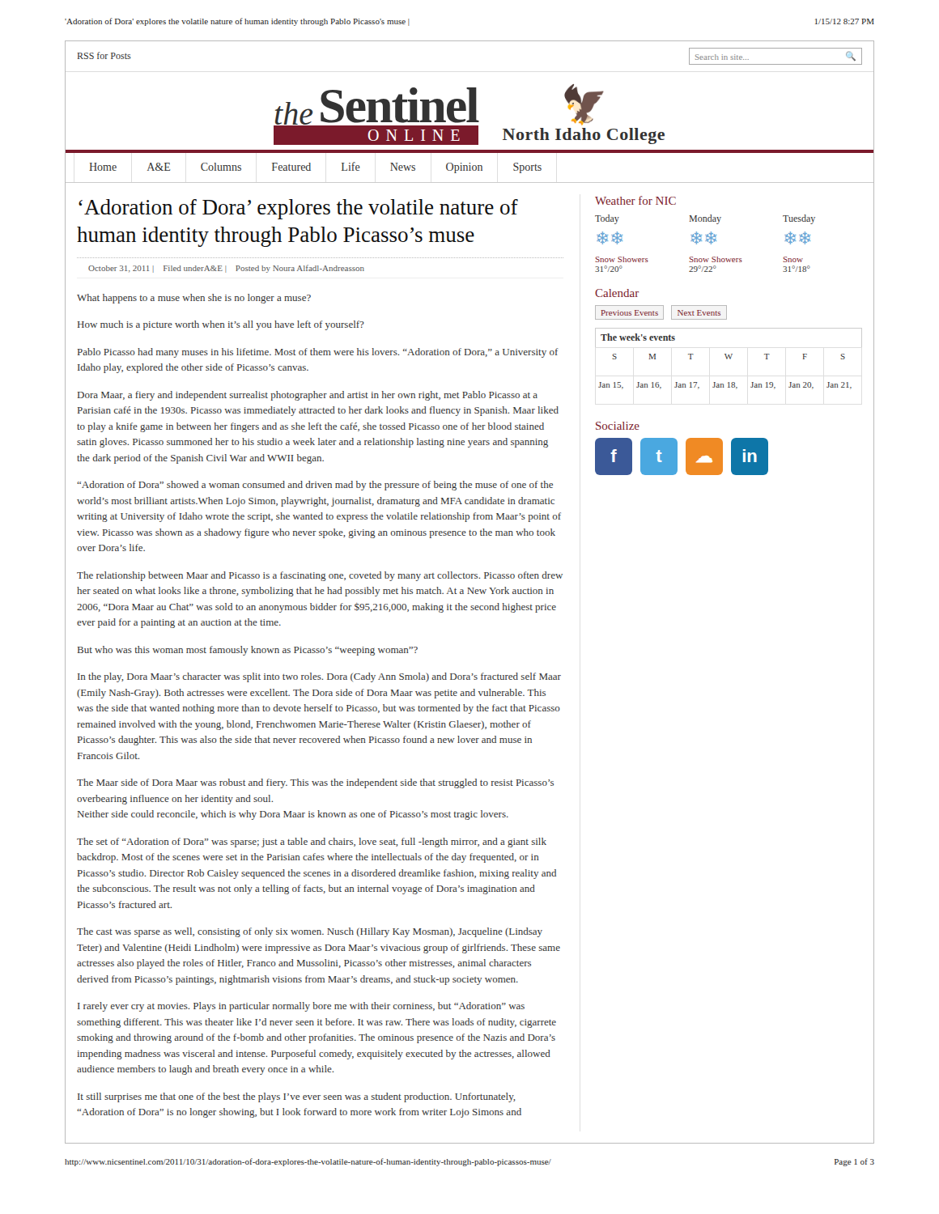'Adoration of Dora' explores the volatile nature of human identity through Pablo Picasso's muse |
1/15/12 8:27 PM
RSS for Posts
Search in site...🔍
the Sentinel
ONLINE
🦅
North Idaho College
Home
A&E
Columns
Featured
Life
News
Opinion
Sports
‘Adoration of Dora’ explores the volatile nature of human identity through Pablo Picasso’s muse
October 31, 2011 | Filed underA&E | Posted by Noura Alfadl-Andreasson
What happens to a muse when she is no longer a muse?
How much is a picture worth when it’s all you have left of yourself?
Pablo Picasso had many muses in his lifetime. Most of them were his lovers. “Adoration of Dora,” a University of Idaho play, explored the other side of Picasso’s canvas.
Dora Maar, a fiery and independent surrealist photographer and artist in her own right, met Pablo Picasso at a Parisian café in the 1930s. Picasso was immediately attracted to her dark looks and fluency in Spanish. Maar liked to play a knife game in between her fingers and as she left the café, she tossed Picasso one of her blood stained satin gloves. Picasso summoned her to his studio a week later and a relationship lasting nine years and spanning the dark period of the Spanish Civil War and WWII began.
“Adoration of Dora” showed a woman consumed and driven mad by the pressure of being the muse of one of the world’s most brilliant artists.When Lojo Simon, playwright, journalist, dramaturg and MFA candidate in dramatic writing at University of Idaho wrote the script, she wanted to express the volatile relationship from Maar’s point of view. Picasso was shown as a shadowy figure who never spoke, giving an ominous presence to the man who took over Dora’s life.
The relationship between Maar and Picasso is a fascinating one, coveted by many art collectors. Picasso often drew her seated on what looks like a throne, symbolizing that he had possibly met his match. At a New York auction in 2006, “Dora Maar au Chat” was sold to an anonymous bidder for $95,216,000, making it the second highest price ever paid for a painting at an auction at the time.
But who was this woman most famously known as Picasso’s “weeping woman”?
In the play, Dora Maar’s character was split into two roles. Dora (Cady Ann Smola) and Dora’s fractured self Maar (Emily Nash-Gray). Both actresses were excellent. The Dora side of Dora Maar was petite and vulnerable. This was the side that wanted nothing more than to devote herself to Picasso, but was tormented by the fact that Picasso remained involved with the young, blond, Frenchwomen Marie-Therese Walter (Kristin Glaeser), mother of Picasso’s daughter. This was also the side that never recovered when Picasso found a new lover and muse in Francois Gilot.
The Maar side of Dora Maar was robust and fiery. This was the independent side that struggled to resist Picasso’s overbearing influence on her identity and soul.
Neither side could reconcile, which is why Dora Maar is known as one of Picasso’s most tragic lovers.
The set of “Adoration of Dora” was sparse; just a table and chairs, love seat, full -length mirror, and a giant silk backdrop. Most of the scenes were set in the Parisian cafes where the intellectuals of the day frequented, or in Picasso’s studio. Director Rob Caisley sequenced the scenes in a disordered dreamlike fashion, mixing reality and the subconscious. The result was not only a telling of facts, but an internal voyage of Dora’s imagination and Picasso’s fractured art.
The cast was sparse as well, consisting of only six women. Nusch (Hillary Kay Mosman), Jacqueline (Lindsay Teter) and Valentine (Heidi Lindholm) were impressive as Dora Maar’s vivacious group of girlfriends. These same actresses also played the roles of Hitler, Franco and Mussolini, Picasso’s other mistresses, animal characters derived from Picasso’s paintings, nightmarish visions from Maar’s dreams, and stuck-up society women.
I rarely ever cry at movies. Plays in particular normally bore me with their corniness, but “Adoration” was something different. This was theater like I’d never seen it before. It was raw. There was loads of nudity, cigarrete smoking and throwing around of the f-bomb and other profanities. The ominous presence of the Nazis and Dora’s impending madness was visceral and intense. Purposeful comedy, exquisitely executed by the actresses, allowed audience members to laugh and breath every once in a while.
It still surprises me that one of the best the plays I’ve ever seen was a student production. Unfortunately, “Adoration of Dora” is no longer showing, but I look forward to more work from writer Lojo Simons and
Weather for NIC
Today
❄❄
Snow Showers
31°/20°
Monday
❄❄
Snow Showers
29°/22°
Tuesday
❄❄
Snow
31°/18°
Calendar
Previous Events Next Events
The week's events
| S | M | T | W | T | F | S |
| --- | --- | --- | --- | --- | --- | --- |
| Jan 15, | Jan 16, | Jan 17, | Jan 18, | Jan 19, | Jan 20, | Jan 21, |
Socialize
f
t
☁
in
http://www.nicsentinel.com/2011/10/31/adoration-of-dora-explores-the-volatile-nature-of-human-identity-through-pablo-picassos-muse/
Page 1 of 3